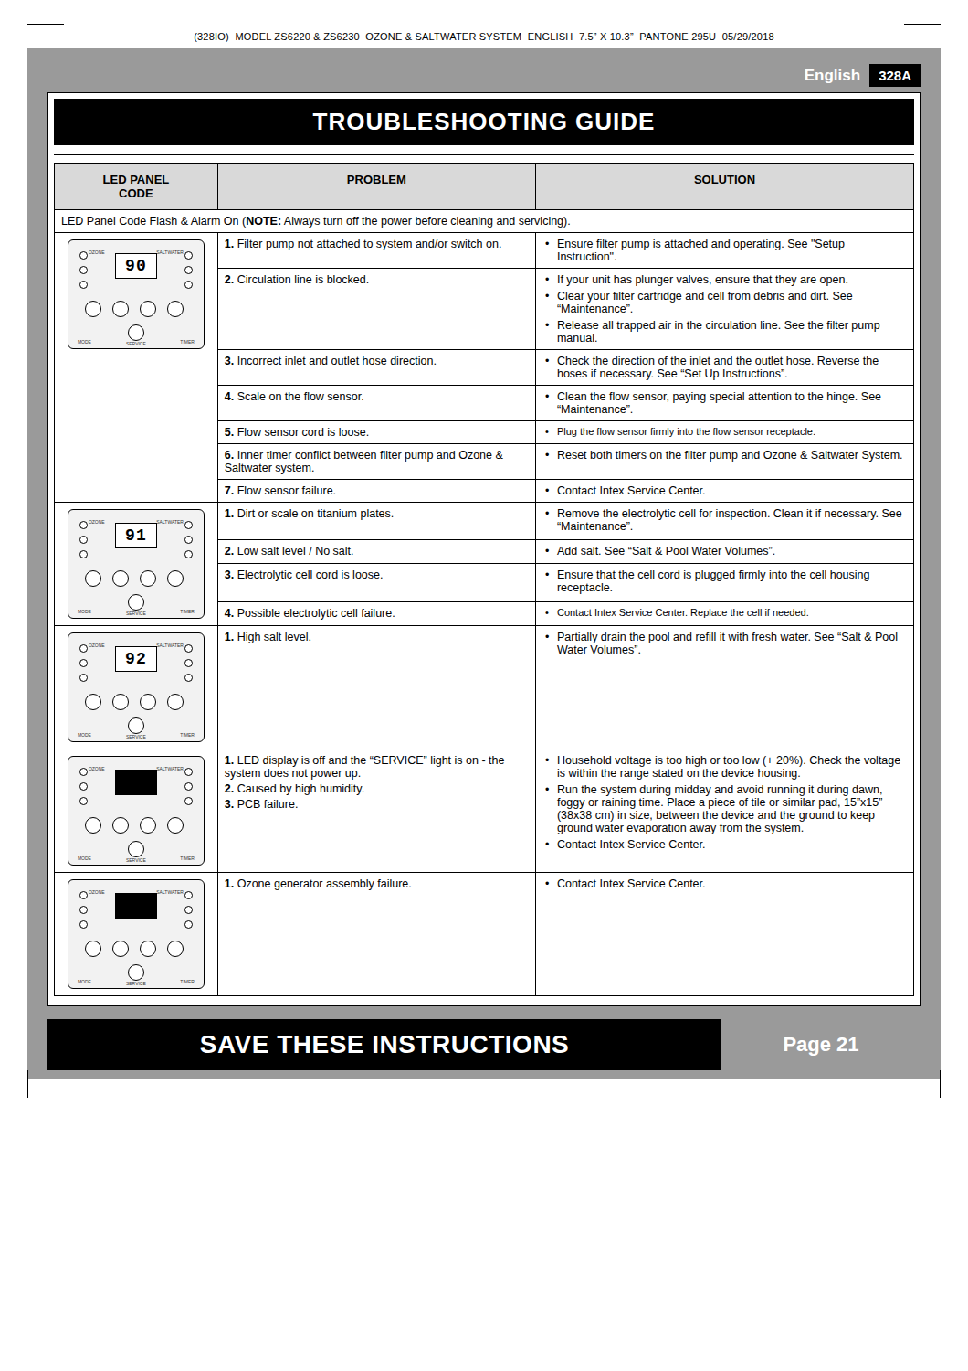(328IO) MODEL ZS6220 & ZS6230 OZONE & SALTWATER SYSTEM ENGLISH 7.5” X 10.3” PANTONE 295U 05/29/2018
English 328A
TROUBLESHOOTING GUIDE
| LED PANEL CODE | PROBLEM | SOLUTION |
| --- | --- | --- |
| LED Panel Code Flash & Alarm On ( NOTE: Always turn off the power before cleaning and servicing). |
| OZONE SALTWATER 90 MODE TIMER SERVICE | 1. Filter pump not attached to system and/or switch on. | Ensure filter pump is attached and operating. See "Setup Instruction". |
| 2. Circulation line is blocked. | If your unit has plunger valves, ensure that they are open. Clear your filter cartridge and cell from debris and dirt. See “Maintenance”. Release all trapped air in the circulation line. See the filter pump manual. |
| 3. Incorrect inlet and outlet hose direction. | Check the direction of the inlet and the outlet hose. Reverse the hoses if necessary. See “Set Up Instructions”. |
| 4. Scale on the flow sensor. | Clean the flow sensor, paying special attention to the hinge. See “Maintenance”. |
| 5. Flow sensor cord is loose. | Plug the flow sensor firmly into the flow sensor receptacle. |
| 6. Inner timer conflict between filter pump and Ozone & Saltwater system. | Reset both timers on the filter pump and Ozone & Saltwater System. |
| 7. Flow sensor failure. | Contact Intex Service Center. |
| OZONE SALTWATER 91 MODE TIMER SERVICE | 1. Dirt or scale on titanium plates. | Remove the electrolytic cell for inspection. Clean it if necessary. See “Maintenance”. |
| 2. Low salt level / No salt. | Add salt. See “Salt & Pool Water Volumes”. |
| 3. Electrolytic cell cord is loose. | Ensure that the cell cord is plugged firmly into the cell housing receptacle. |
| 4. Possible electrolytic cell failure. | Contact Intex Service Center. Replace the cell if needed. |
| OZONE SALTWATER 92 MODE TIMER SERVICE | 1. High salt level. | Partially drain the pool and refill it with fresh water. See “Salt & Pool Water Volumes”. |
| OZONE SALTWATER MODE TIMER SERVICE | 1. LED display is off and the “SERVICE” light is on - the system does not power up. 2. Caused by high humidity. 3. PCB failure. | Household voltage is too high or too low ( + 20%). Check the voltage is within the range stated on the device housing. Run the system during midday and avoid running it during dawn, foggy or raining time. Place a piece of tile or similar pad, 15”x15” (38x38 cm) in size, between the device and the ground to keep ground water evaporation away from the system. Contact Intex Service Center. |
| OZONE SALTWATER MODE TIMER SERVICE | 1. Ozone generator assembly failure. | Contact Intex Service Center. |
SAVE THESE INSTRUCTIONS
Page 21